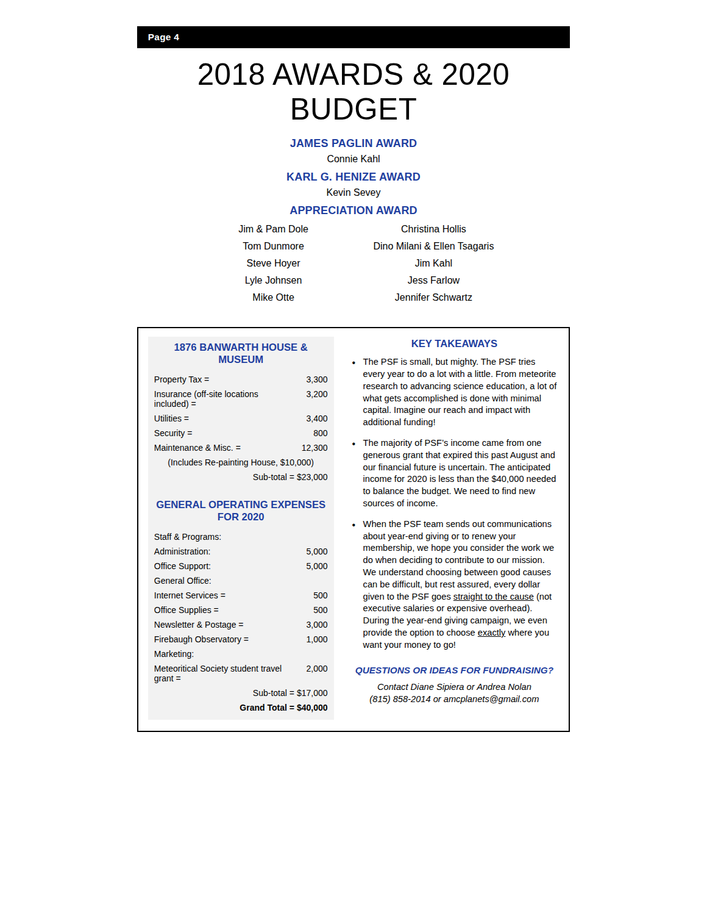Page 4
2018 AWARDS & 2020 BUDGET
JAMES PAGLIN AWARD
Connie Kahl
KARL G. HENIZE AWARD
Kevin Sevey
APPRECIATION AWARD
| Jim & Pam Dole | Christina Hollis |
| Tom Dunmore | Dino Milani & Ellen Tsagaris |
| Steve Hoyer | Jim Kahl |
| Lyle Johnsen | Jess Farlow |
| Mike Otte | Jennifer Schwartz |
1876 BANWARTH HOUSE & MUSEUM
| Property Tax = | 3,300 |
| Insurance (off-site locations included) = | 3,200 |
| Utilities = | 3,400 |
| Security = | 800 |
| Maintenance & Misc. = | 12,300 |
| (Includes Re-painting House, $10,000) |
| Sub-total = | $23,000 |
GENERAL OPERATING EXPENSES FOR 2020
| Staff & Programs: |
| Administration: | 5,000 |
| Office Support: | 5,000 |
| General Office: |
| Internet Services = | 500 |
| Office Supplies = | 500 |
| Newsletter & Postage = | 3,000 |
| Firebaugh Observatory = | 1,000 |
| Marketing: |
| Meteoritical Society student travel grant = | 2,000 |
| Sub-total = | $17,000 |
| Grand Total = | $40,000 |
KEY TAKEAWAYS
The PSF is small, but mighty. The PSF tries every year to do a lot with a little. From meteorite research to advancing science education, a lot of what gets accomplished is done with minimal capital. Imagine our reach and impact with additional funding!
The majority of PSF’s income came from one generous grant that expired this past August and our financial future is uncertain. The anticipated income for 2020 is less than the $40,000 needed to balance the budget. We need to find new sources of income.
When the PSF team sends out communications about year-end giving or to renew your membership, we hope you consider the work we do when deciding to contribute to our mission. We understand choosing between good causes can be difficult, but rest assured, every dollar given to the PSF goes straight to the cause (not executive salaries or expensive overhead). During the year-end giving campaign, we even provide the option to choose exactly where you want your money to go!
QUESTIONS OR IDEAS FOR FUNDRAISING?
Contact Diane Sipiera or Andrea Nolan
(815) 858-2014 or amcplanets@gmail.com